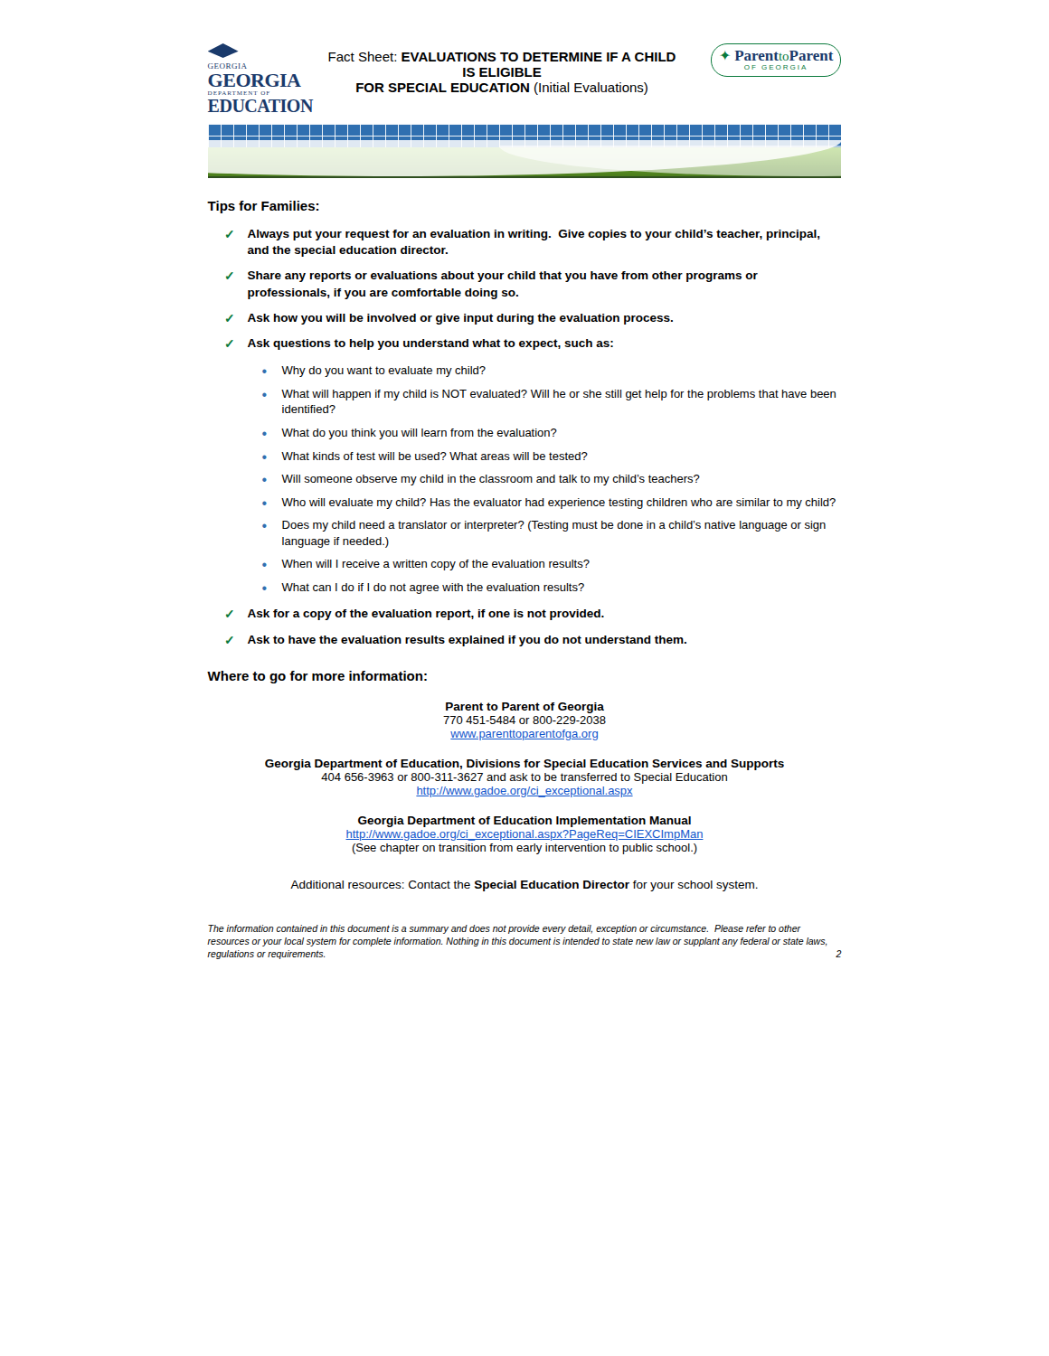GEORGIA GEORGIA DEPARTMENT OF EDUCATION
Fact Sheet: EVALUATIONS TO DETERMINE IF A CHILD IS ELIGIBLE
FOR SPECIAL EDUCATION (Initial Evaluations)
✦ Parent to Parent OF GEORGIA
Tips for Families:
Always put your request for an evaluation in writing. Give copies to your child’s teacher, principal, and the special education director.
Share any reports or evaluations about your child that you have from other programs or professionals, if you are comfortable doing so.
Ask how you will be involved or give input during the evaluation process.
Ask questions to help you understand what to expect, such as:
Why do you want to evaluate my child?
What will happen if my child is NOT evaluated? Will he or she still get help for the problems that have been identified?
What do you think you will learn from the evaluation?
What kinds of test will be used? What areas will be tested?
Will someone observe my child in the classroom and talk to my child’s teachers?
Who will evaluate my child? Has the evaluator had experience testing children who are similar to my child?
Does my child need a translator or interpreter? (Testing must be done in a child’s native language or sign language if needed.)
When will I receive a written copy of the evaluation results?
What can I do if I do not agree with the evaluation results?
Ask for a copy of the evaluation report, if one is not provided.
Ask to have the evaluation results explained if you do not understand them.
Where to go for more information:
Parent to Parent of Georgia
770 451-5484 or 800-229-2038
www.parenttoparentofga.org
Georgia Department of Education, Divisions for Special Education Services and Supports
404 656-3963 or 800-311-3627 and ask to be transferred to Special Education
http://www.gadoe.org/ci_exceptional.aspx
Georgia Department of Education Implementation Manual
http://www.gadoe.org/ci_exceptional.aspx?PageReq=CIEXCImpMan
(See chapter on transition from early intervention to public school.)
Additional resources: Contact the Special Education Director for your school system.
The information contained in this document is a summary and does not provide every detail, exception or circumstance. Please refer to other resources or your local system for complete information. Nothing in this document is intended to state new law or supplant any federal or state laws, regulations or requirements. 2